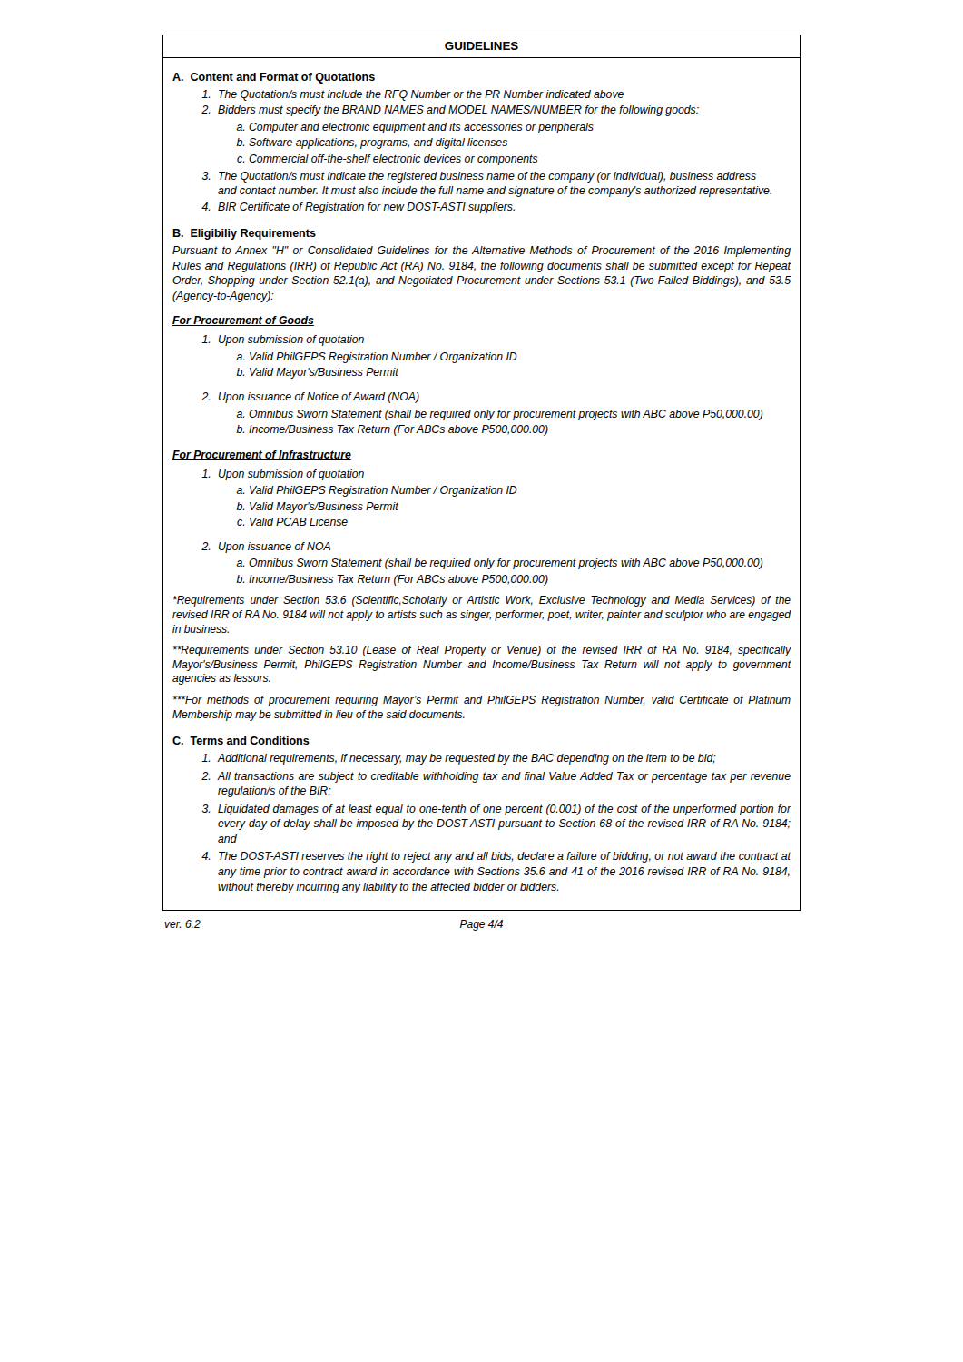GUIDELINES
A. Content and Format of Quotations
The Quotation/s must include the RFQ Number or the PR Number indicated above
Bidders must specify the BRAND NAMES and MODEL NAMES/NUMBER for the following goods:
Computer and electronic equipment and its accessories or peripherals
Software applications, programs, and digital licenses
Commercial off-the-shelf electronic devices or components
The Quotation/s must indicate the registered business name of the company (or individual), business address
and contact number. It must also include the full name and signature of the company's authorized representative.
BIR Certificate of Registration for new DOST-ASTI suppliers.
B. Eligibiliy Requirements
Pursuant to Annex "H" or Consolidated Guidelines for the Alternative Methods of Procurement of the 2016 Implementing Rules and Regulations (IRR) of Republic Act (RA) No. 9184, the following documents shall be submitted except for Repeat Order, Shopping under Section 52.1(a), and Negotiated Procurement under Sections 53.1 (Two-Failed Biddings), and 53.5 (Agency-to-Agency):
For Procurement of Goods
Upon submission of quotation
Valid PhilGEPS Registration Number / Organization ID
Valid Mayor's/Business Permit
Upon issuance of Notice of Award (NOA)
Omnibus Sworn Statement (shall be required only for procurement projects with ABC above P50,000.00)
Income/Business Tax Return (For ABCs above P500,000.00)
For Procurement of Infrastructure
Upon submission of quotation
Valid PhilGEPS Registration Number / Organization ID
Valid Mayor's/Business Permit
Valid PCAB License
Upon issuance of NOA
Omnibus Sworn Statement (shall be required only for procurement projects with ABC above P50,000.00)
Income/Business Tax Return (For ABCs above P500,000.00)
*Requirements under Section 53.6 (Scientific,Scholarly or Artistic Work, Exclusive Technology and Media Services) of the revised IRR of RA No. 9184 will not apply to artists such as singer, performer, poet, writer, painter and sculptor who are engaged in business.
**Requirements under Section 53.10 (Lease of Real Property or Venue) of the revised IRR of RA No. 9184, specifically Mayor's/Business Permit, PhilGEPS Registration Number and Income/Business Tax Return will not apply to government agencies as lessors.
***For methods of procurement requiring Mayor’s Permit and PhilGEPS Registration Number, valid Certificate of Platinum Membership may be submitted in lieu of the said documents.
C. Terms and Conditions
Additional requirements, if necessary, may be requested by the BAC depending on the item to be bid;
All transactions are subject to creditable withholding tax and final Value Added Tax or percentage tax per revenue regulation/s of the BIR;
Liquidated damages of at least equal to one-tenth of one percent (0.001) of the cost of the unperformed portion for every day of delay shall be imposed by the DOST-ASTI pursuant to Section 68 of the revised IRR of RA No. 9184; and
The DOST-ASTI reserves the right to reject any and all bids, declare a failure of bidding, or not award the contract at any time prior to contract award in accordance with Sections 35.6 and 41 of the 2016 revised IRR of RA No. 9184, without thereby incurring any liability to the affected bidder or bidders.
ver. 6.2
Page 4/4